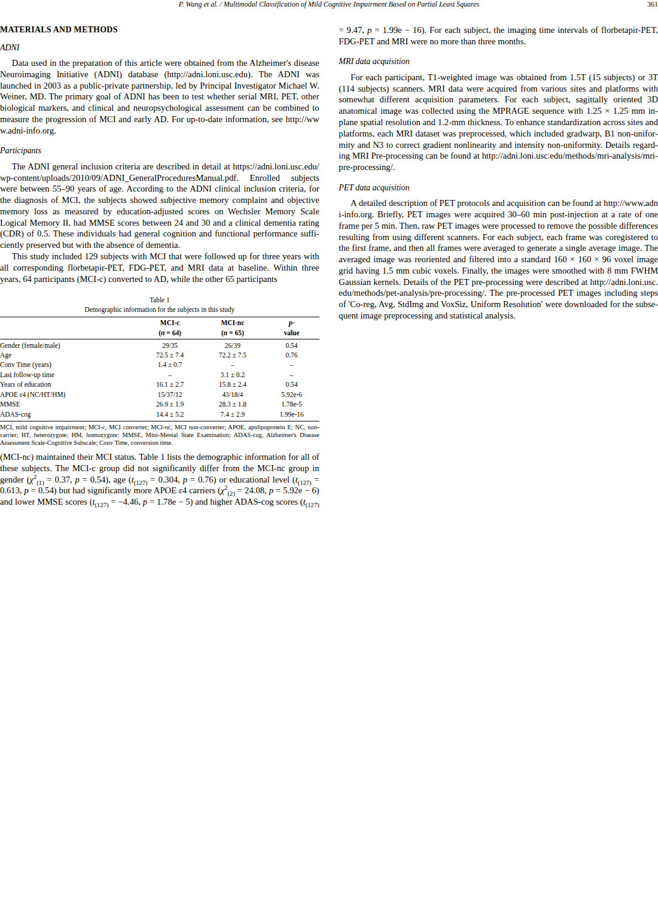P. Wang et al. / Multimodal Classification of Mild Cognitive Impairment Based on Partial Least Squares 361
Materials and Methods
ADNI
Data used in the preparation of this article were obtained from the Alzheimer's disease Neuroimaging Initiative (ADNI) database (http://adni.loni.usc.edu). The ADNI was launched in 2003 as a public-private partnership, led by Principal Investigator Michael W. Weiner, MD. The primary goal of ADNI has been to test whether serial MRI, PET, other biological markers, and clinical and neuropsychological assessment can be combined to measure the progression of MCI and early AD. For up-to-date information, see http://www.adni-info.org.
Participants
The ADNI general inclusion criteria are described in detail at https://adni.loni.usc.edu/wp-content/uploads/2010/09/ADNI_GeneralProceduresManual.pdf. Enrolled subjects were between 55–90 years of age. According to the ADNI clinical inclusion criteria, for the diagnosis of MCI, the subjects showed subjective memory complaint and objective memory loss as measured by education-adjusted scores on Wechsler Memory Scale Logical Memory II, had MMSE scores between 24 and 30 and a clinical dementia rating (CDR) of 0.5. These individuals had general cognition and functional performance sufficiently preserved but with the absence of dementia.
This study included 129 subjects with MCI that were followed up for three years with all corresponding florbetapir-PET, FDG-PET, and MRI data at baseline. Within three years, 64 participants (MCI-c) converted to AD, while the other 65 participants
Table 1
Demographic information for the subjects in this study
| | MCI-c | MCI-nc | p - |
| --- | --- | --- | --- |
| | ( n = 64) | ( n = 65) | value |
| Gender (female/male) | 29/35 | 26/39 | 0.54 |
| Age | 72.5 ± 7.4 | 72.2 ± 7.5 | 0.76 |
| Conv Time (years) | 1.4 ± 0.7 | – | – |
| Last follow-up time | – | 3.1 ± 0.2 | – |
| Years of education | 16.1 ± 2.7 | 15.8 ± 2.4 | 0.54 |
| APOE ε 4 (NC/HT/HM) | 15/37/12 | 43/18/4 | 5.92e-6 |
| MMSE | 26.9 ± 1.9 | 28.3 ± 1.8 | 1.78e-5 |
| ADAS-cog | 14.4 ± 5.2 | 7.4 ± 2.9 | 1.99e-16 |
MCI, mild cognitive impairment; MCI-c, MCI converter; MCI-nc, MCI non-converter; APOE, apolipoprotein E; NC, non-carrier; HT, heterozygote; HM, homozygote; MMSE, Mini-Mental State Examination; ADAS-cog, Alzheimer's Disease Assessment Scale-Cognitive Subscale; Conv Time, conversion time.
(MCI-nc) maintained their MCI status. Table 1 lists the demographic information for all of these subjects. The MCI-c group did not significantly differ from the MCI-nc group in gender (χ2(1) = 0.37, p = 0.54), age (t(127) = 0.304, p = 0.76) or educational level (t(127) = 0.613, p = 0.54) but had significantly more APOE ε4 carriers (χ2(2) = 24.08, p = 5.92e − 6) and lower MMSE scores (t(127) = −4.46, p = 1.78e − 5) and higher ADAS-cog scores (t(127) = 9.47, p = 1.99e − 16). For each subject, the imaging time intervals of florbetapir-PET, FDG-PET and MRI were no more than three months.
MRI data acquisition
For each participant, T1-weighted image was obtained from 1.5T (15 subjects) or 3T (114 subjects) scanners. MRI data were acquired from various sites and platforms with somewhat different acquisition parameters. For each subject, sagittally oriented 3D anatomical image was collected using the MPRAGE sequence with 1.25 × 1.25 mm in-plane spatial resolution and 1.2-mm thickness. To enhance standardization across sites and platforms, each MRI dataset was preprocessed, which included gradwarp, B1 non-uniformity and N3 to correct gradient nonlinearity and intensity non-uniformity. Details regarding MRI Pre-processing can be found at http://adni.loni.usc.edu/methods/mri-analysis/mri-pre-processing/.
PET data acquisition
A detailed description of PET protocols and acquisition can be found at http://www.adni-info.org. Briefly, PET images were acquired 30–60 min post-injection at a rate of one frame per 5 min. Then, raw PET images were processed to remove the possible differences resulting from using different scanners. For each subject, each frame was coregistered to the first frame, and then all frames were averaged to generate a single average image. The averaged image was reoriented and filtered into a standard 160 × 160 × 96 voxel image grid having 1.5 mm cubic voxels. Finally, the images were smoothed with 8 mm FWHM Gaussian kernels. Details of the PET pre-processing were described at http://adni.loni.usc.edu/methods/pet-analysis/pre-processing/. The pre-processed PET images including steps of 'Co-reg, Avg, StdImg and VoxSiz, Uniform Resolution' were downloaded for the subsequent image preprocessing and statistical analysis.